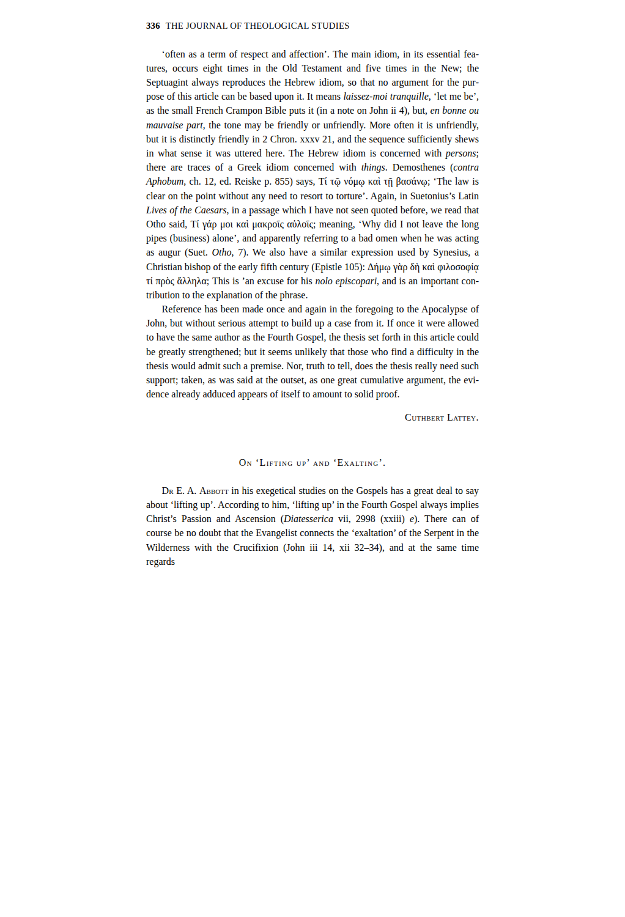336 THE JOURNAL OF THEOLOGICAL STUDIES
‘often as a term of respect and affection’. The main idiom, in its essential features, occurs eight times in the Old Testament and five times in the New; the Septuagint always reproduces the Hebrew idiom, so that no argument for the purpose of this article can be based upon it. It means laissez-moi tranquille, ‘let me be’, as the small French Crampon Bible puts it (in a note on John ii 4), but, en bonne ou mauvaise part, the tone may be friendly or unfriendly. More often it is unfriendly, but it is distinctly friendly in 2 Chron. xxxv 21, and the sequence sufficiently shews in what sense it was uttered here. The Hebrew idiom is concerned with persons; there are traces of a Greek idiom concerned with things. Demosthenes (contra Aphobum, ch. 12, ed. Reiske p. 855) says, Τί τῷ νόμῳ καὶ τῇ βασάνῳ; ‘The law is clear on the point without any need to resort to torture’. Again, in Suetonius’s Latin Lives of the Caesars, in a passage which I have not seen quoted before, we read that Otho said, Τί γάρ μοι καὶ μακροῖς αὐλοῖς; meaning, ‘Why did I not leave the long pipes (business) alone’, and apparently referring to a bad omen when he was acting as augur (Suet. Otho, 7). We also have a similar expression used by Synesius, a Christian bishop of the early fifth century (Epistle 105): Δήμῳ γὰρ δὴ καὶ φιλοσοφίᾳ τί πρὸς ἄλληλα; This is ’an excuse for his nolo episcopari, and is an important contribution to the explanation of the phrase.
Reference has been made once and again in the foregoing to the Apocalypse of John, but without serious attempt to build up a case from it. If once it were allowed to have the same author as the Fourth Gospel, the thesis set forth in this article could be greatly strengthened; but it seems unlikely that those who find a difficulty in the thesis would admit such a premise. Nor, truth to tell, does the thesis really need such support; taken, as was said at the outset, as one great cumulative argument, the evidence already adduced appears of itself to amount to solid proof.
Cuthbert Lattey.
On ‘Lifting up’ and ‘Exalting’.
Dr E. A. Abbott in his exegetical studies on the Gospels has a great deal to say about ‘lifting up’. According to him, ‘lifting up’ in the Fourth Gospel always implies Christ’s Passion and Ascension (Diatesserica vii, 2998 (xxiii) e). There can of course be no doubt that the Evangelist connects the ‘exaltation’ of the Serpent in the Wilderness with the Crucifixion (John iii 14, xii 32–34), and at the same time regards